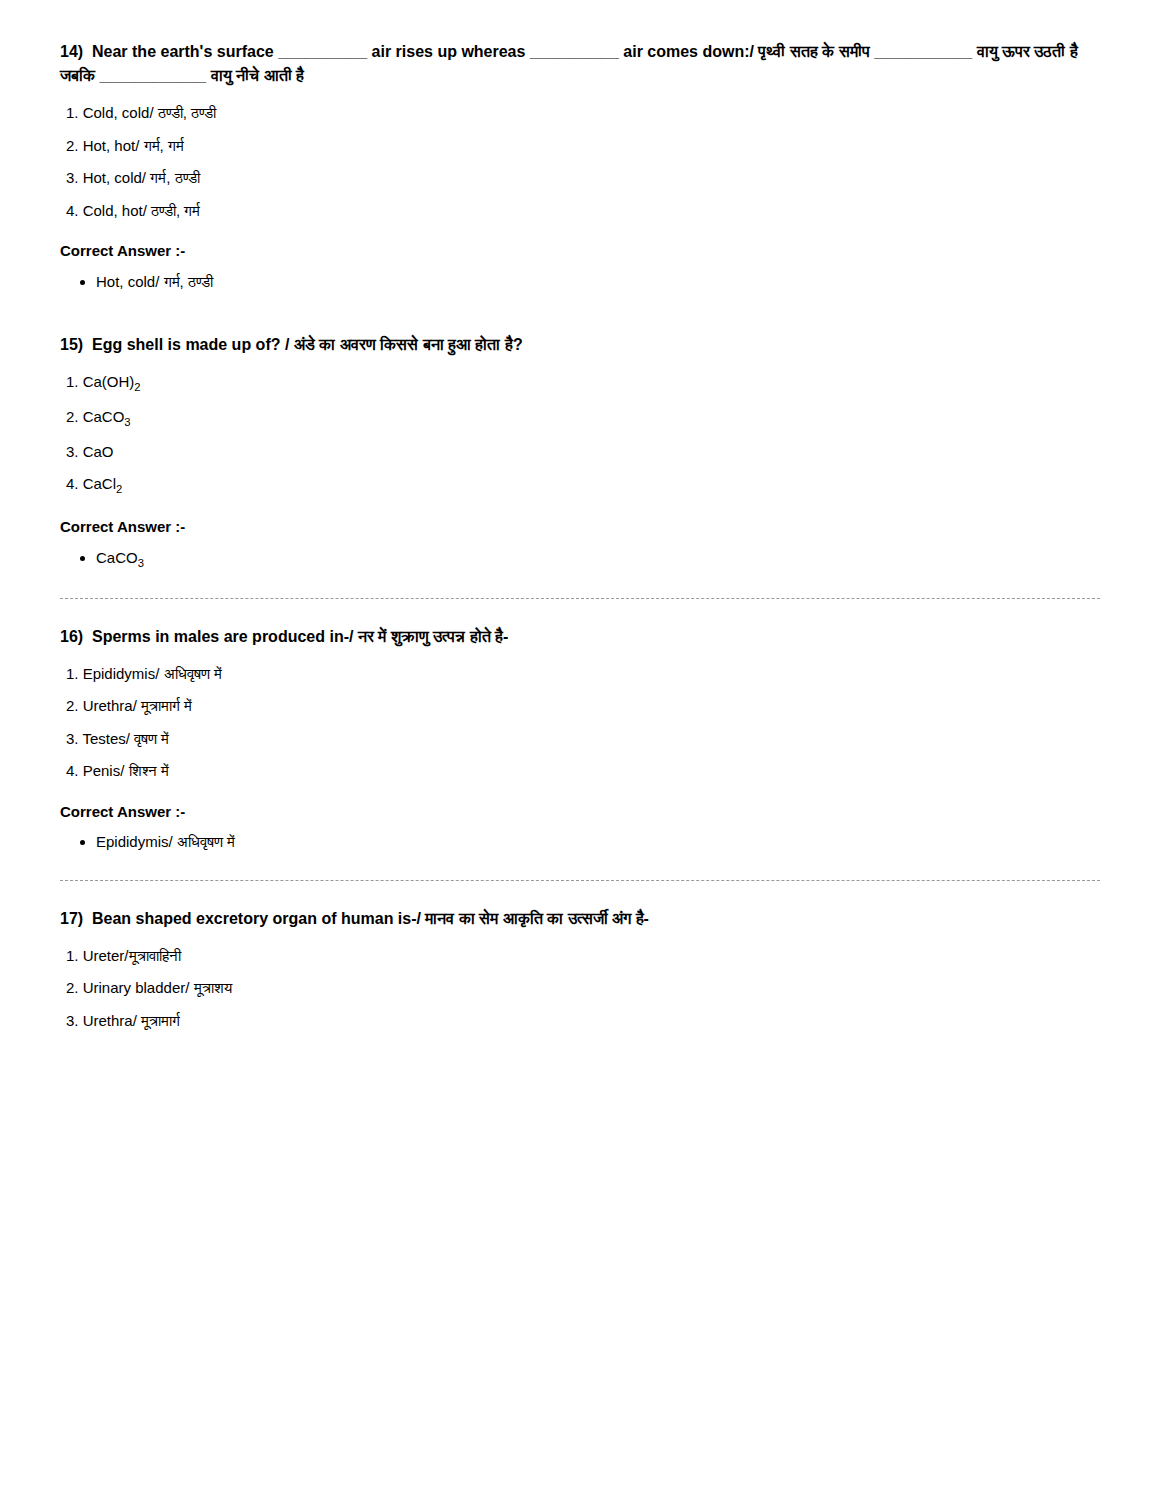14) Near the earth's surface __________ air rises up whereas __________ air comes down:/ पृथ्वी सतह के समीप ___________ वायु ऊपर उठती है जबकि ____________ वायु नीचे आती है
1. Cold, cold/ ठण्डी, ठण्डी
2. Hot, hot/ गर्म, गर्म
3. Hot, cold/ गर्म, ठण्डी
4. Cold, hot/ ठण्डी, गर्म
Correct Answer :-
Hot, cold/ गर्म, ठण्डी
15) Egg shell is made up of? / अंडे का अवरण किससे बना हुआ होता है?
1. Ca(OH)2
2. CaCO3
3. CaO
4. CaCl2
Correct Answer :-
CaCO3
16) Sperms in males are produced in-/ नर में शुक्राणु उत्पन्न होते है-
1. Epididymis/ अधिवृषण में
2. Urethra/ मूत्रामार्ग में
3. Testes/ वृषण में
4. Penis/ शिश्न में
Correct Answer :-
Epididymis/ अधिवृषण में
17) Bean shaped excretory organ of human is-/ मानव का सेम आकृति का उत्सर्जी अंग है-
1. Ureter/मूत्रावाहिनी
2. Urinary bladder/ मूत्राशय
3. Urethra/ मूत्रामार्ग